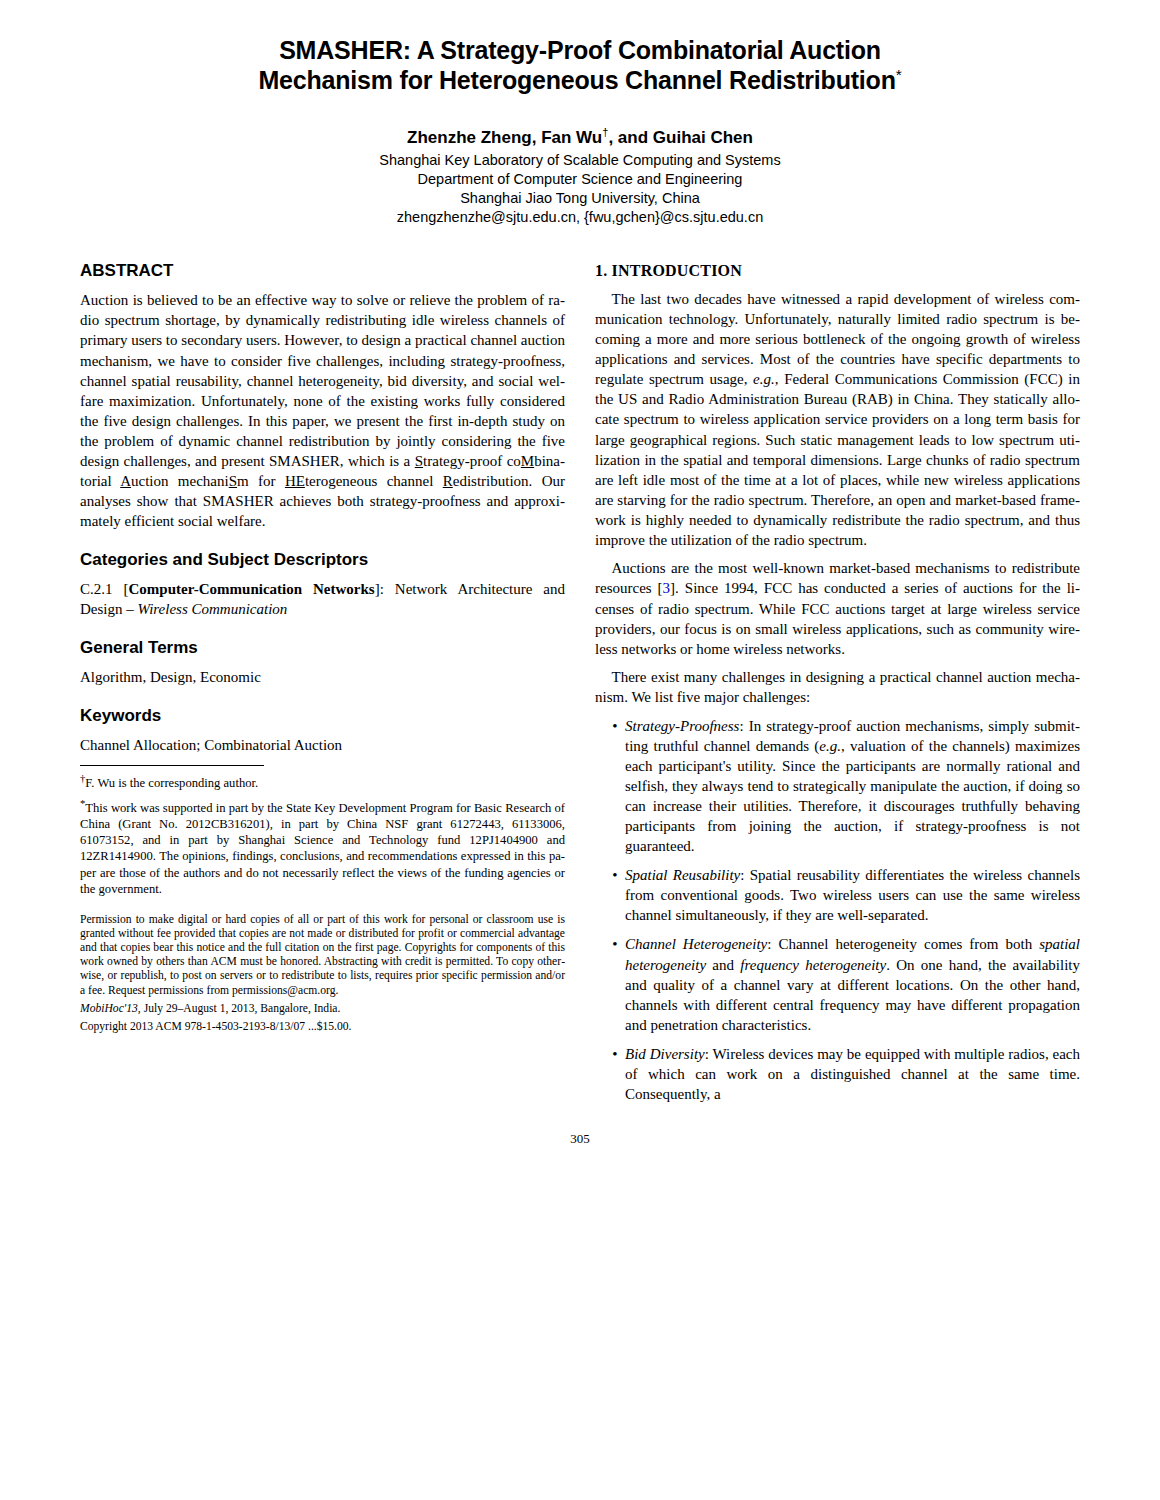SMASHER: A Strategy-Proof Combinatorial Auction
Mechanism for Heterogeneous Channel Redistribution*
Zhenzhe Zheng, Fan Wu†, and Guihai Chen
Shanghai Key Laboratory of Scalable Computing and Systems
Department of Computer Science and Engineering
Shanghai Jiao Tong University, China
zhengzhenzhe@sjtu.edu.cn, {fwu,gchen}@cs.sjtu.edu.cn
ABSTRACT
Auction is believed to be an effective way to solve or relieve the problem of radio spectrum shortage, by dynamically redistributing idle wireless channels of primary users to secondary users. However, to design a practical channel auction mechanism, we have to consider five challenges, including strategy-proofness, channel spatial reusability, channel heterogeneity, bid diversity, and social welfare maximization. Unfortunately, none of the existing works fully considered the five design challenges. In this paper, we present the first in-depth study on the problem of dynamic channel redistribution by jointly considering the five design challenges, and present SMASHER, which is a Strategy-proof coMbinatorial Auction mechaniSm for HEterogeneous channel Redistribution. Our analyses show that SMASHER achieves both strategy-proofness and approximately efficient social welfare.
Categories and Subject Descriptors
C.2.1 [Computer-Communication Networks]: Network Architecture and Design – Wireless Communication
General Terms
Algorithm, Design, Economic
Keywords
Channel Allocation; Combinatorial Auction
†F. Wu is the corresponding author.
*This work was supported in part by the State Key Development Program for Basic Research of China (Grant No. 2012CB316201), in part by China NSF grant 61272443, 61133006, 61073152, and in part by Shanghai Science and Technology fund 12PJ1404900 and 12ZR1414900. The opinions, findings, conclusions, and recommendations expressed in this paper are those of the authors and do not necessarily reflect the views of the funding agencies or the government.
Permission to make digital or hard copies of all or part of this work for personal or classroom use is granted without fee provided that copies are not made or distributed for profit or commercial advantage and that copies bear this notice and the full citation on the first page. Copyrights for components of this work owned by others than ACM must be honored. Abstracting with credit is permitted. To copy otherwise, or republish, to post on servers or to redistribute to lists, requires prior specific permission and/or a fee. Request permissions from permissions@acm.org.
MobiHoc'13, July 29–August 1, 2013, Bangalore, India.
Copyright 2013 ACM 978-1-4503-2193-8/13/07 ...$15.00.
1. INTRODUCTION
The last two decades have witnessed a rapid development of wireless communication technology. Unfortunately, naturally limited radio spectrum is becoming a more and more serious bottleneck of the ongoing growth of wireless applications and services. Most of the countries have specific departments to regulate spectrum usage, e.g., Federal Communications Commission (FCC) in the US and Radio Administration Bureau (RAB) in China. They statically allocate spectrum to wireless application service providers on a long term basis for large geographical regions. Such static management leads to low spectrum utilization in the spatial and temporal dimensions. Large chunks of radio spectrum are left idle most of the time at a lot of places, while new wireless applications are starving for the radio spectrum. Therefore, an open and market-based framework is highly needed to dynamically redistribute the radio spectrum, and thus improve the utilization of the radio spectrum.
Auctions are the most well-known market-based mechanisms to redistribute resources [3]. Since 1994, FCC has conducted a series of auctions for the licenses of radio spectrum. While FCC auctions target at large wireless service providers, our focus is on small wireless applications, such as community wireless networks or home wireless networks.
There exist many challenges in designing a practical channel auction mechanism. We list five major challenges:
Strategy-Proofness: In strategy-proof auction mechanisms, simply submitting truthful channel demands (e.g., valuation of the channels) maximizes each participant's utility. Since the participants are normally rational and selfish, they always tend to strategically manipulate the auction, if doing so can increase their utilities. Therefore, it discourages truthfully behaving participants from joining the auction, if strategy-proofness is not guaranteed.
Spatial Reusability: Spatial reusability differentiates the wireless channels from conventional goods. Two wireless users can use the same wireless channel simultaneously, if they are well-separated.
Channel Heterogeneity: Channel heterogeneity comes from both spatial heterogeneity and frequency heterogeneity. On one hand, the availability and quality of a channel vary at different locations. On the other hand, channels with different central frequency may have different propagation and penetration characteristics.
Bid Diversity: Wireless devices may be equipped with multiple radios, each of which can work on a distinguished channel at the same time. Consequently, a
305